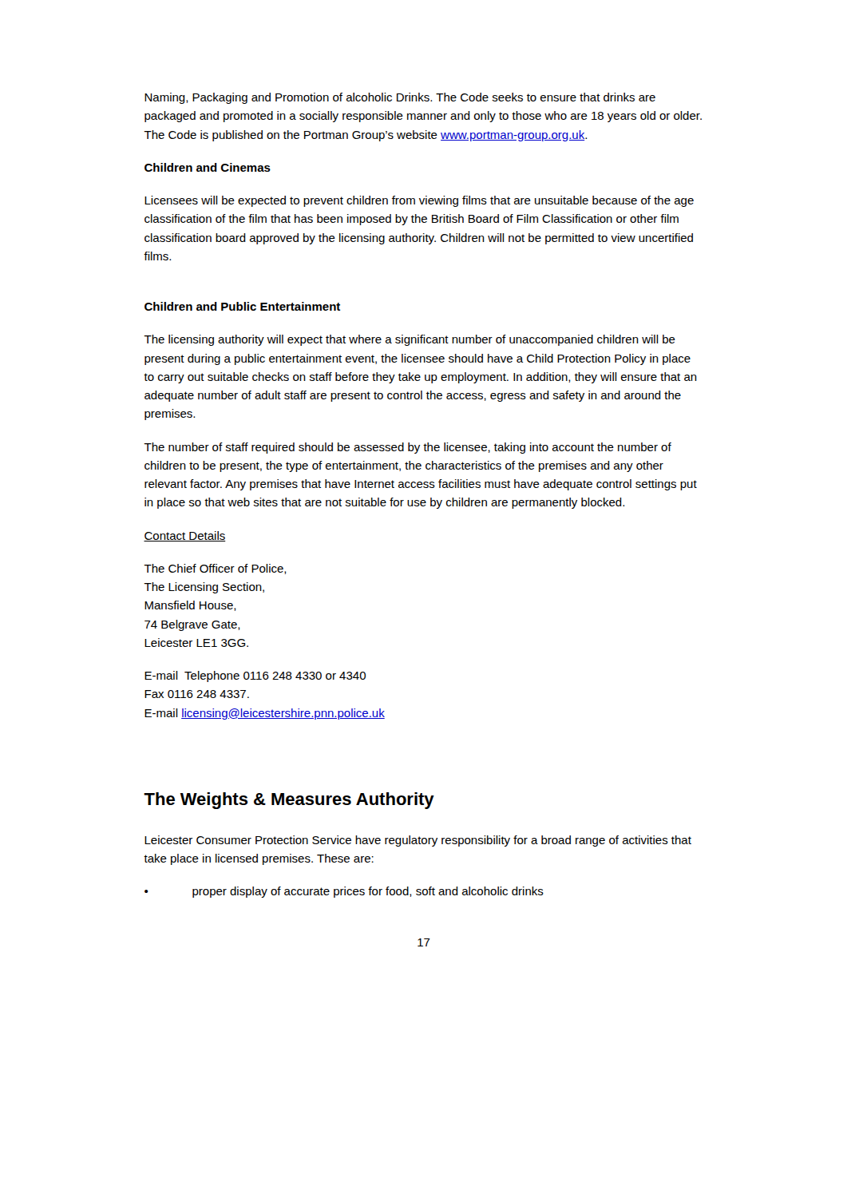Naming, Packaging and Promotion of alcoholic Drinks. The Code seeks to ensure that drinks are packaged and promoted in a socially responsible manner and only to those who are 18 years old or older. The Code is published on the Portman Group’s website www.portman-group.org.uk.
Children and Cinemas
Licensees will be expected to prevent children from viewing films that are unsuitable because of the age classification of the film that has been imposed by the British Board of Film Classification or other film classification board approved by the licensing authority. Children will not be permitted to view uncertified films.
Children and Public Entertainment
The licensing authority will expect that where a significant number of unaccompanied children will be present during a public entertainment event, the licensee should have a Child Protection Policy in place to carry out suitable checks on staff before they take up employment. In addition, they will ensure that an adequate number of adult staff are present to control the access, egress and safety in and around the premises.
The number of staff required should be assessed by the licensee, taking into account the number of children to be present, the type of entertainment, the characteristics of the premises and any other relevant factor. Any premises that have Internet access facilities must have adequate control settings put in place so that web sites that are not suitable for use by children are permanently blocked.
Contact Details
The Chief Officer of Police,
The Licensing Section,
Mansfield House,
74 Belgrave Gate,
Leicester LE1 3GG.
E-mail Telephone 0116 248 4330 or 4340
Fax 0116 248 4337.
E-mail licensing@leicestershire.pnn.police.uk
The Weights & Measures Authority
Leicester Consumer Protection Service have regulatory responsibility for a broad range of activities that take place in licensed premises. These are:
proper display of accurate prices for food, soft and alcoholic drinks
17